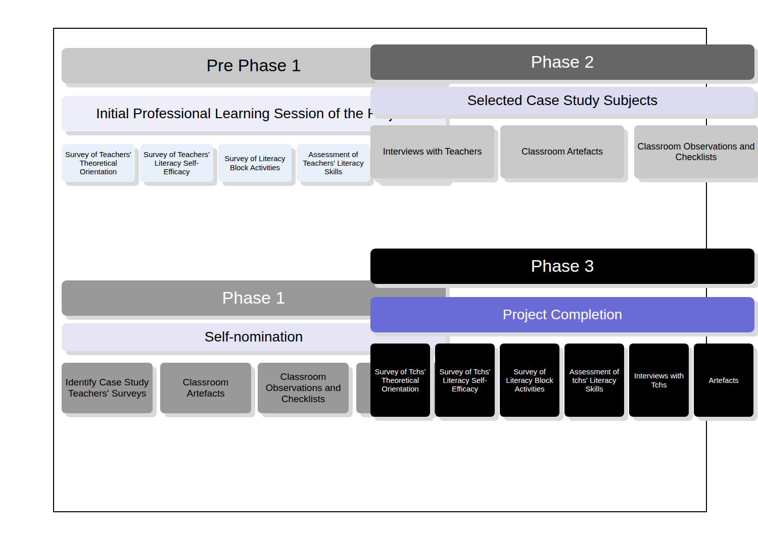Pre Phase 1
Initial Professional Learning Session of the Project
Survey of Teachers' Theoretical Orientation
Survey of Teachers' Literacy Self-Efficacy
Survey of Literacy Block Activities
Assessment of Teachers' Literacy Skills
Assessment of Teachers' Literacy Skills
Phase 2
Selected Case Study Subjects
Interviews with Teachers
Classroom Artefacts
Classroom Observations and Checklists
Phase 1
Self-nomination
Identify Case Study Teachers' Surveys
Classroom Artefacts
Classroom Observations and Checklists
Interviews with Teachers
Phase 3
Project Completion
Survey of Tchs' Theoretical Orientation
Survey of Tchs' Literacy Self-Efficacy
Survey of Literacy Block Activities
Assessment of tchs' Literacy Skills
Interviews with Tchs
Artefacts